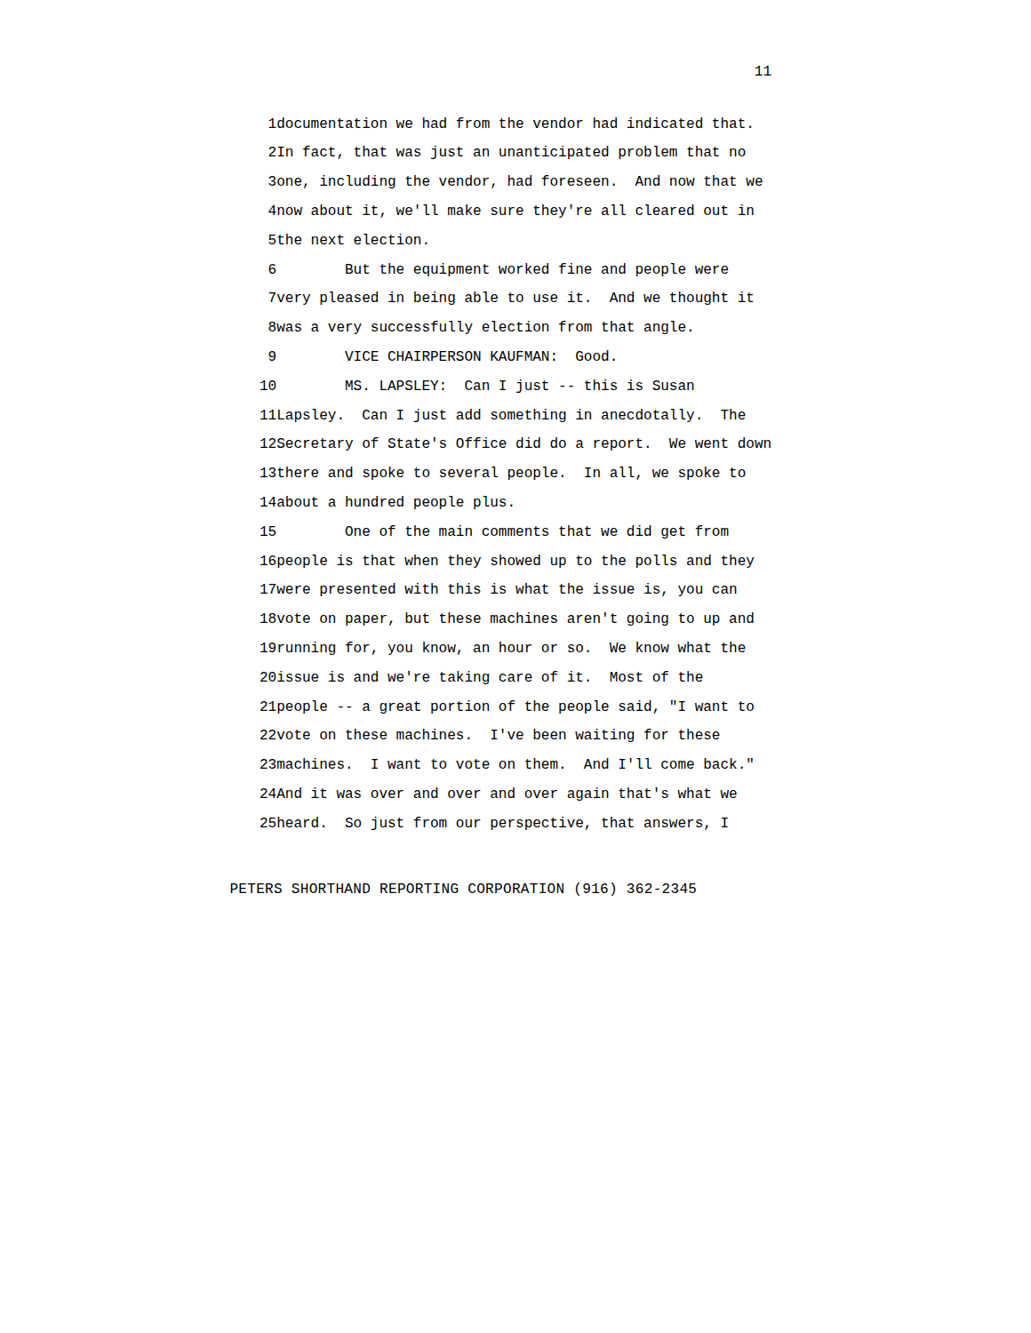11
| 1 | documentation we had from the vendor had indicated that. |
| 2 | In fact, that was just an unanticipated problem that no |
| 3 | one, including the vendor, had foreseen. And now that we |
| 4 | now about it, we'll make sure they're all cleared out in |
| 5 | the next election. |
| 6 | But the equipment worked fine and people were |
| 7 | very pleased in being able to use it. And we thought it |
| 8 | was a very successfully election from that angle. |
| 9 | VICE CHAIRPERSON KAUFMAN: Good. |
| 10 | MS. LAPSLEY: Can I just -- this is Susan |
| 11 | Lapsley. Can I just add something in anecdotally. The |
| 12 | Secretary of State's Office did do a report. We went down |
| 13 | there and spoke to several people. In all, we spoke to |
| 14 | about a hundred people plus. |
| 15 | One of the main comments that we did get from |
| 16 | people is that when they showed up to the polls and they |
| 17 | were presented with this is what the issue is, you can |
| 18 | vote on paper, but these machines aren't going to up and |
| 19 | running for, you know, an hour or so. We know what the |
| 20 | issue is and we're taking care of it. Most of the |
| 21 | people -- a great portion of the people said, "I want to |
| 22 | vote on these machines. I've been waiting for these |
| 23 | machines. I want to vote on them. And I'll come back." |
| 24 | And it was over and over and over again that's what we |
| 25 | heard. So just from our perspective, that answers, I |
PETERS SHORTHAND REPORTING CORPORATION (916) 362-2345